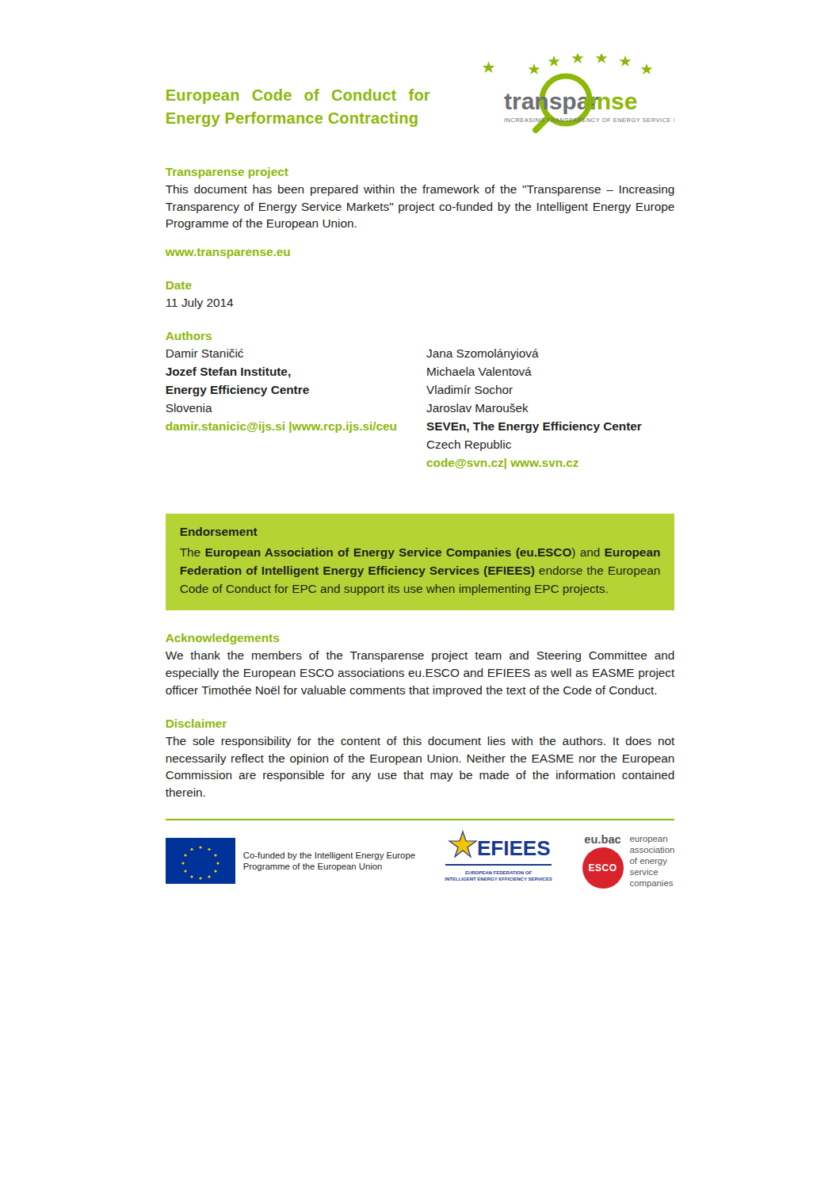European Code of Conduct for Energy Performance Contracting
transpar ense INCREASING TRANSPARENCY OF ENERGY SERVICE MARKETS
Transparense project
This document has been prepared within the framework of the "Transparense – Increasing Transparency of Energy Service Markets" project co-funded by the Intelligent Energy Europe Programme of the European Union.
www.transparense.eu
Date
11 July 2014
Authors
Damir Staničić
Jozef Stefan Institute,
Energy Efficiency Centre
Slovenia
damir.stanicic@ijs.si |www.rcp.ijs.si/ceu
Jana Szomolányiová
Michaela Valentová
Vladimír Sochor
Jaroslav Maroušek
SEVEn, The Energy Efficiency Center
Czech Republic
code@svn.cz| www.svn.cz
Endorsement
The European Association of Energy Service Companies (eu.ESCO) and European Federation of Intelligent Energy Efficiency Services (EFIEES) endorse the European Code of Conduct for EPC and support its use when implementing EPC projects.
Acknowledgements
We thank the members of the Transparense project team and Steering Committee and especially the European ESCO associations eu.ESCO and EFIEES as well as EASME project officer Timothée Noël for valuable comments that improved the text of the Code of Conduct.
Disclaimer
The sole responsibility for the content of this document lies with the authors. It does not necessarily reflect the opinion of the European Union. Neither the EASME nor the European Commission are responsible for any use that may be made of the information contained therein.
Co-funded by the Intelligent Energy Europe
Programme of the European Union
EFIEES EUROPEAN FEDERATION OF INTELLIGENT ENERGY EFFICIENCY SERVICES
eu.bac
ESCO
european
association
of energy
service
companies